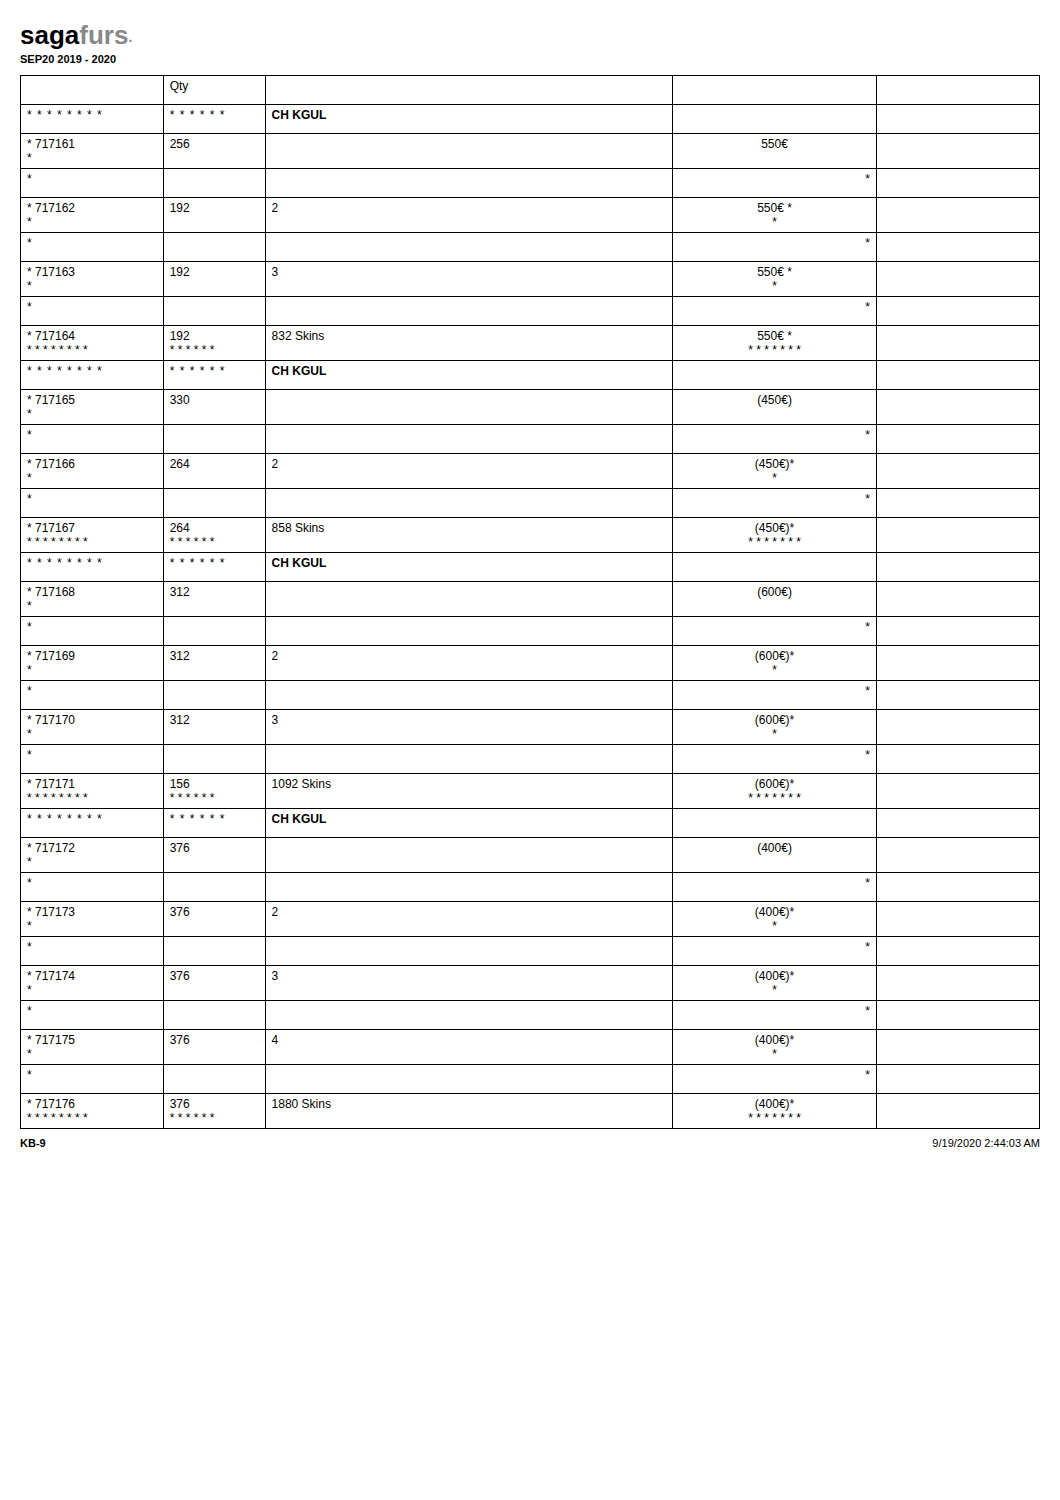saga furs.
SEP20 2019 - 2020
| | Qty | | | |
| * * * * * * * * | * * * * * * | CH KGUL | | |
| * 717161 * | 256 | | 550€ | |
| * | | | * | |
| * 717162 * | 192 | 2 | 550€ * * | |
| * | | | * | |
| * 717163 * | 192 | 3 | 550€ * * | |
| * | | | * | |
| * 717164 * * * * * * * * | 192 * * * * * * | 832 Skins | 550€ * * * * * * * * | |
| * * * * * * * * | * * * * * * | CH KGUL | | |
| * 717165 * | 330 | | (450€) | |
| * | | | * | |
| * 717166 * | 264 | 2 | (450€)* * | |
| * | | | * | |
| * 717167 * * * * * * * * | 264 * * * * * * | 858 Skins | (450€)* * * * * * * * | |
| * * * * * * * * | * * * * * * | CH KGUL | | |
| * 717168 * | 312 | | (600€) | |
| * | | | * | |
| * 717169 * | 312 | 2 | (600€)* * | |
| * | | | * | |
| * 717170 * | 312 | 3 | (600€)* * | |
| * | | | * | |
| * 717171 * * * * * * * * | 156 * * * * * * | 1092 Skins | (600€)* * * * * * * * | |
| * * * * * * * * | * * * * * * | CH KGUL | | |
| * 717172 * | 376 | | (400€) | |
| * | | | * | |
| * 717173 * | 376 | 2 | (400€)* * | |
| * | | | * | |
| * 717174 * | 376 | 3 | (400€)* * | |
| * | | | * | |
| * 717175 * | 376 | 4 | (400€)* * | |
| * | | | * | |
| * 717176 * * * * * * * * | 376 * * * * * * | 1880 Skins | (400€)* * * * * * * * | |
KB-9 9/19/2020 2:44:03 AM